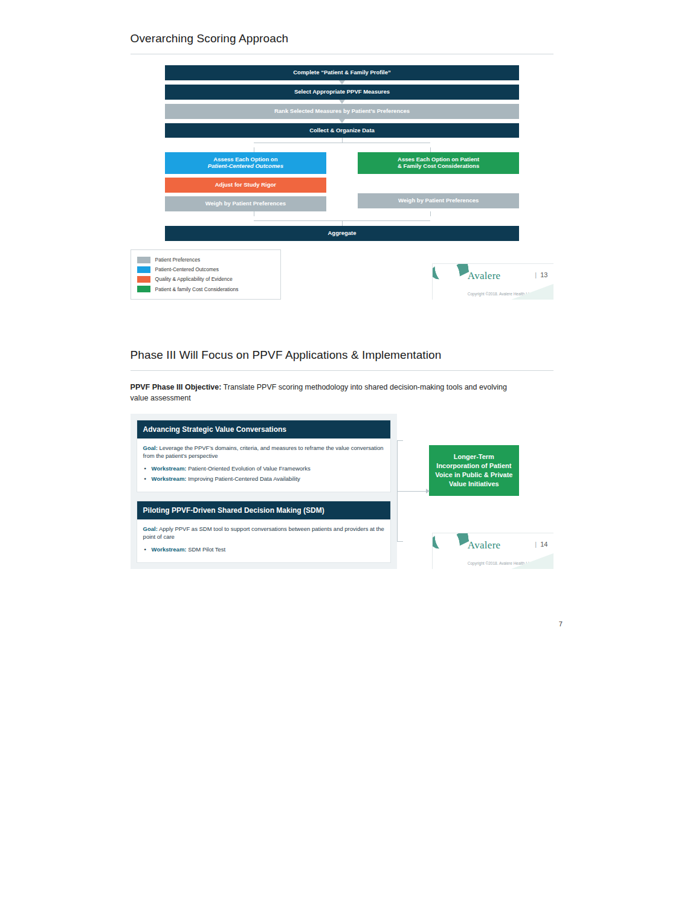Overarching Scoring Approach
Complete “Patient & Family Profile”
Select Appropriate PPVF Measures
Rank Selected Measures by Patient’s Preferences
Collect & Organize Data
Assess Each Option on
Patient-Centered Outcomes
Adjust for Study Rigor
Weigh by Patient Preferences
Asses Each Option on Patient
& Family Cost Considerations
Weigh by Patient Preferences
Aggregate
Patient Preferences
Patient-Centered Outcomes
Quality & Applicability of Evidence
Patient & family Cost Considerations
Avalere
13
Copyright ©2018. Avalere Health LLC. All Rights Reserved.
Phase III Will Focus on PPVF Applications & Implementation
PPVF Phase III Objective: Translate PPVF scoring methodology into shared decision-making tools and evolving value assessment
Advancing Strategic Value Conversations
Goal: Leverage the PPVF’s domains, criteria, and measures to reframe the value conversation from the patient’s perspective
Workstream: Patient-Oriented Evolution of Value Frameworks
Workstream: Improving Patient-Centered Data Availability
Piloting PPVF-Driven Shared Decision Making (SDM)
Goal: Apply PPVF as SDM tool to support conversations between patients and providers at the point of care
Workstream: SDM Pilot Test
Longer-Term Incorporation of Patient Voice in Public & Private Value Initiatives
Avalere
14
Copyright ©2018. Avalere Health LLC. All Rights Reserved.
7